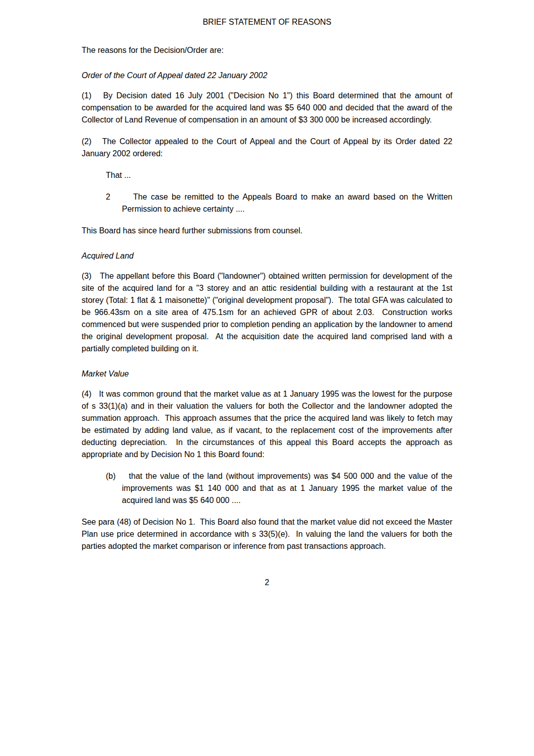BRIEF STATEMENT OF REASONS
The reasons for the Decision/Order are:
Order of the Court of Appeal dated 22 January 2002
(1) By Decision dated 16 July 2001 ("Decision No 1") this Board determined that the amount of compensation to be awarded for the acquired land was $5 640 000 and decided that the award of the Collector of Land Revenue of compensation in an amount of $3 300 000 be increased accordingly.
(2) The Collector appealed to the Court of Appeal and the Court of Appeal by its Order dated 22 January 2002 ordered:
That ...
2 The case be remitted to the Appeals Board to make an award based on the Written Permission to achieve certainty ....
This Board has since heard further submissions from counsel.
Acquired Land
(3) The appellant before this Board ("landowner") obtained written permission for development of the site of the acquired land for a "3 storey and an attic residential building with a restaurant at the 1st storey (Total: 1 flat & 1 maisonette)" ("original development proposal"). The total GFA was calculated to be 966.43sm on a site area of 475.1sm for an achieved GPR of about 2.03. Construction works commenced but were suspended prior to completion pending an application by the landowner to amend the original development proposal. At the acquisition date the acquired land comprised land with a partially completed building on it.
Market Value
(4) It was common ground that the market value as at 1 January 1995 was the lowest for the purpose of s 33(1)(a) and in their valuation the valuers for both the Collector and the landowner adopted the summation approach. This approach assumes that the price the acquired land was likely to fetch may be estimated by adding land value, as if vacant, to the replacement cost of the improvements after deducting depreciation. In the circumstances of this appeal this Board accepts the approach as appropriate and by Decision No 1 this Board found:
(b) that the value of the land (without improvements) was $4 500 000 and the value of the improvements was $1 140 000 and that as at 1 January 1995 the market value of the acquired land was $5 640 000 ....
See para (48) of Decision No 1. This Board also found that the market value did not exceed the Master Plan use price determined in accordance with s 33(5)(e). In valuing the land the valuers for both the parties adopted the market comparison or inference from past transactions approach.
2